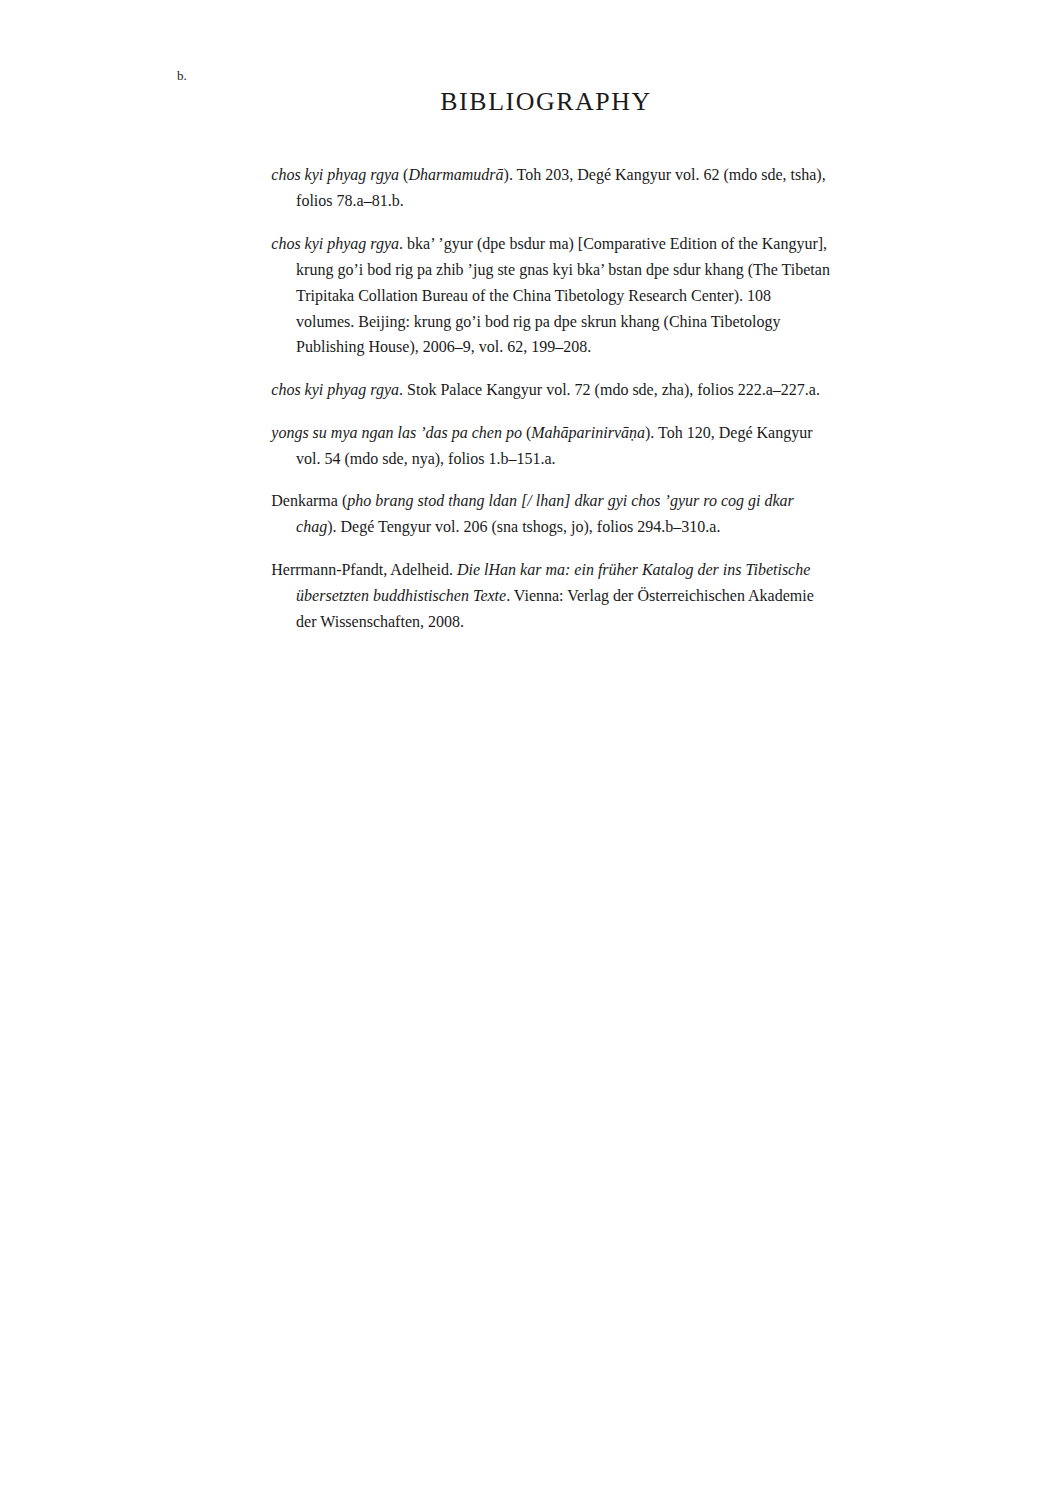b.
BIBLIOGRAPHY
chos kyi phyag rgya (Dharmamudrā). Toh 203, Degé Kangyur vol. 62 (mdo sde, tsha), folios 78.a–81.b.
chos kyi phyag rgya. bka’ ’gyur (dpe bsdur ma) [Comparative Edition of the Kangyur], krung go’i bod rig pa zhib ’jug ste gnas kyi bka’ bstan dpe sdur khang (The Tibetan Tripitaka Collation Bureau of the China Tibetology Research Center). 108 volumes. Beijing: krung go’i bod rig pa dpe skrun khang (China Tibetology Publishing House), 2006–9, vol. 62, 199–208.
chos kyi phyag rgya. Stok Palace Kangyur vol. 72 (mdo sde, zha), folios 222.a–227.a.
yongs su mya ngan las ’das pa chen po (Mahāparinirvāṇa). Toh 120, Degé Kangyur vol. 54 (mdo sde, nya), folios 1.b–151.a.
Denkarma (pho brang stod thang ldan [/ lhan] dkar gyi chos ’gyur ro cog gi dkar chag). Degé Tengyur vol. 206 (sna tshogs, jo), folios 294.b–310.a.
Herrmann-Pfandt, Adelheid. Die lHan kar ma: ein früher Katalog der ins Tibetische übersetzten buddhistischen Texte. Vienna: Verlag der Österreichischen Akademie der Wissenschaften, 2008.